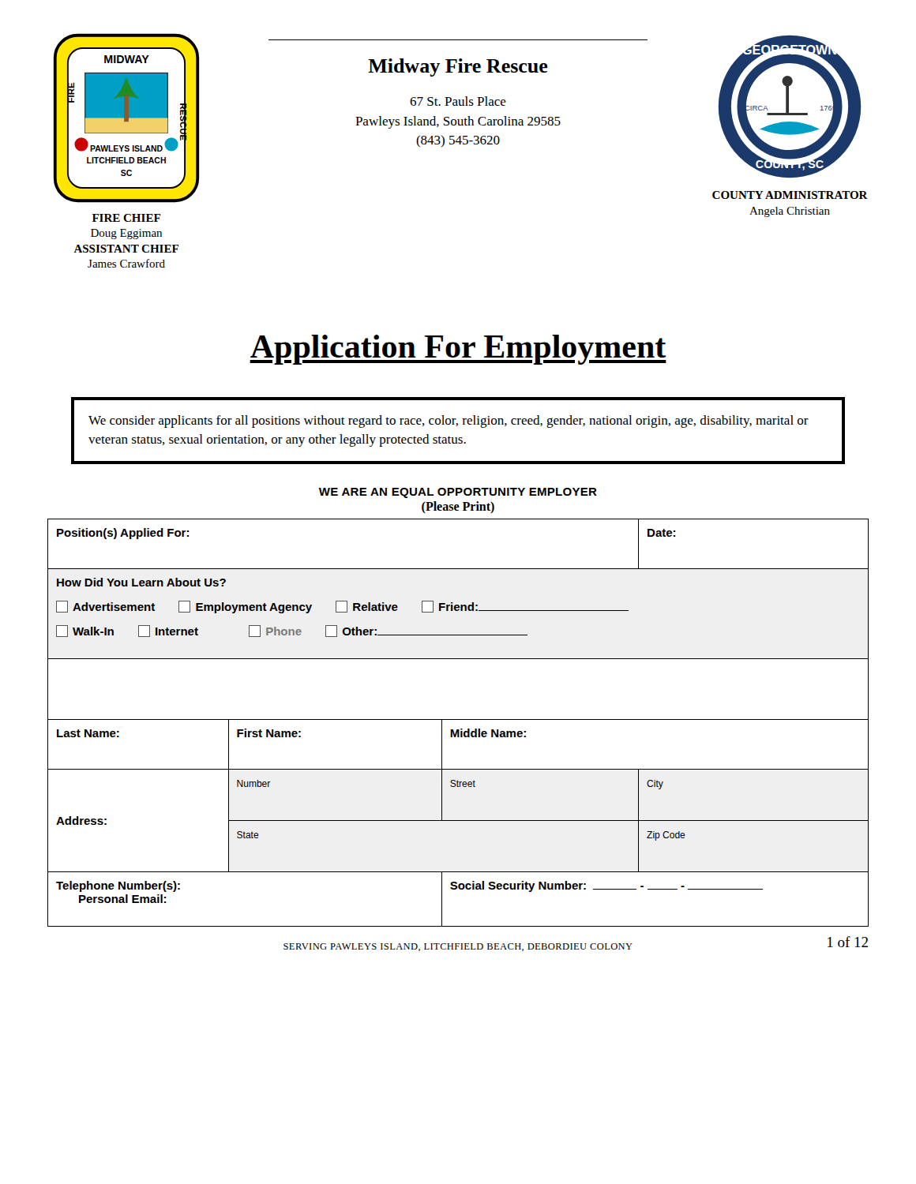Fire Chief
Doug Eggiman
Assistant Chief
James Crawford
Midway Fire Rescue
67 St. Pauls Place
Pawleys Island, South Carolina 29585
(843) 545-3620
County Administrator
Angela Christian
Application For Employment
We consider applicants for all positions without regard to race, color, religion, creed, gender, national origin, age, disability, marital or veteran status, sexual orientation, or any other legally protected status.
WE ARE AN EQUAL OPPORTUNITY EMPLOYER
(Please Print)
| Position(s) Applied For: | Date: |
| How Did You Learn About Us? Advertisement Employment Agency Relative Friend: Walk-In Internet Phone Other: |
| Last Name: | First Name: | Middle Name: |
| Address: | Number | Street | City |
| State | Zip Code |
| Telephone Number(s): Personal Email: | Social Security Number: - - |
SERVING PAWLEYS ISLAND, LITCHFIELD BEACH, DEBORDIEU COLONY
1 of 12